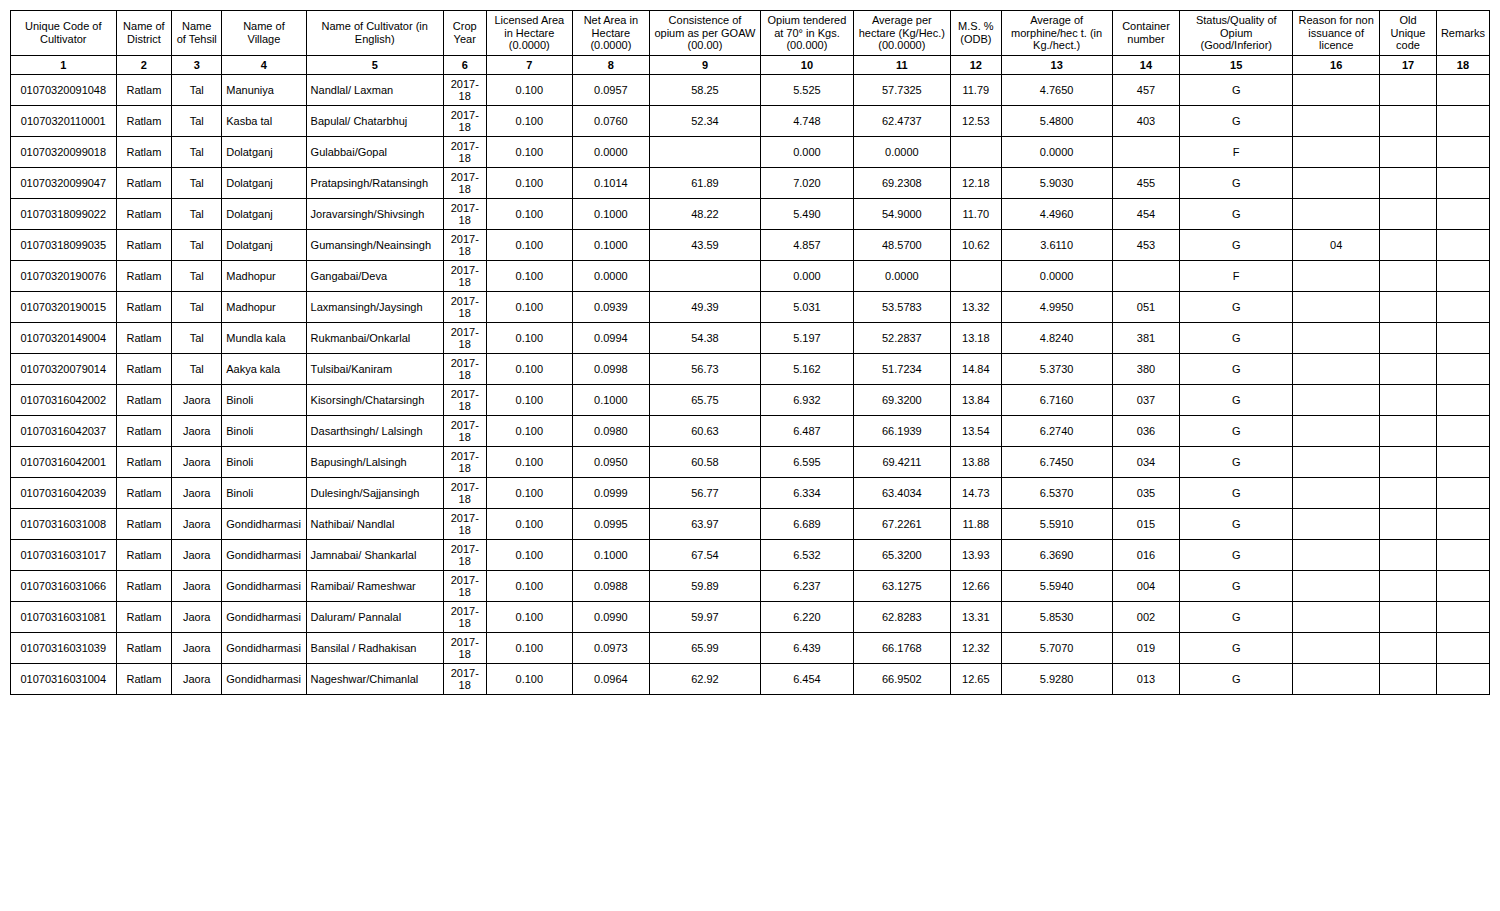| Unique Code of Cultivator | Name of District | Name of Tehsil | Name of Village | Name of Cultivator (in English) | Crop Year | Licensed Area in Hectare (0.0000) | Net Area in Hectare (0.0000) | Consistence of opium as per GOAW (00.00) | Opium tendered at 70° in Kgs. (00.000) | Average per hectare (Kg/Hec.) (00.0000) | M.S. % (ODB) | Average of morphine/hec t. (in Kg./hect.) | Container number | Status/Quality of Opium (Good/Inferior) | Reason for non issuance of licence | Old Unique code | Remarks |
| --- | --- | --- | --- | --- | --- | --- | --- | --- | --- | --- | --- | --- | --- | --- | --- | --- | --- |
| 1 | 2 | 3 | 4 | 5 | 6 | 7 | 8 | 9 | 10 | 11 | 12 | 13 | 14 | 15 | 16 | 17 | 18 |
| 01070320091048 | Ratlam | Tal | Manuniya | Nandlal/ Laxman | 2017-18 | 0.100 | 0.0957 | 58.25 | 5.525 | 57.7325 | 11.79 | 4.7650 | 457 | G | | | |
| 01070320110001 | Ratlam | Tal | Kasba tal | Bapulal/ Chatarbhuj | 2017-18 | 0.100 | 0.0760 | 52.34 | 4.748 | 62.4737 | 12.53 | 5.4800 | 403 | G | | | |
| 01070320099018 | Ratlam | Tal | Dolatganj | Gulabbai/Gopal | 2017-18 | 0.100 | 0.0000 | | 0.000 | 0.0000 | | 0.0000 | | F | | | |
| 01070320099047 | Ratlam | Tal | Dolatganj | Pratapsingh/Ratansingh | 2017-18 | 0.100 | 0.1014 | 61.89 | 7.020 | 69.2308 | 12.18 | 5.9030 | 455 | G | | | |
| 01070318099022 | Ratlam | Tal | Dolatganj | Joravarsingh/Shivsingh | 2017-18 | 0.100 | 0.1000 | 48.22 | 5.490 | 54.9000 | 11.70 | 4.4960 | 454 | G | | | |
| 01070318099035 | Ratlam | Tal | Dolatganj | Gumansingh/Neainsingh | 2017-18 | 0.100 | 0.1000 | 43.59 | 4.857 | 48.5700 | 10.62 | 3.6110 | 453 | G | 04 | | |
| 01070320190076 | Ratlam | Tal | Madhopur | Gangabai/Deva | 2017-18 | 0.100 | 0.0000 | | 0.000 | 0.0000 | | 0.0000 | | F | | | |
| 01070320190015 | Ratlam | Tal | Madhopur | Laxmansingh/Jaysingh | 2017-18 | 0.100 | 0.0939 | 49.39 | 5.031 | 53.5783 | 13.32 | 4.9950 | 051 | G | | | |
| 01070320149004 | Ratlam | Tal | Mundla kala | Rukmanbai/Onkarlal | 2017-18 | 0.100 | 0.0994 | 54.38 | 5.197 | 52.2837 | 13.18 | 4.8240 | 381 | G | | | |
| 01070320079014 | Ratlam | Tal | Aakya kala | Tulsibai/Kaniram | 2017-18 | 0.100 | 0.0998 | 56.73 | 5.162 | 51.7234 | 14.84 | 5.3730 | 380 | G | | | |
| 01070316042002 | Ratlam | Jaora | Binoli | Kisorsingh/Chatarsingh | 2017-18 | 0.100 | 0.1000 | 65.75 | 6.932 | 69.3200 | 13.84 | 6.7160 | 037 | G | | | |
| 01070316042037 | Ratlam | Jaora | Binoli | Dasarthsingh/ Lalsingh | 2017-18 | 0.100 | 0.0980 | 60.63 | 6.487 | 66.1939 | 13.54 | 6.2740 | 036 | G | | | |
| 01070316042001 | Ratlam | Jaora | Binoli | Bapusingh/Lalsingh | 2017-18 | 0.100 | 0.0950 | 60.58 | 6.595 | 69.4211 | 13.88 | 6.7450 | 034 | G | | | |
| 01070316042039 | Ratlam | Jaora | Binoli | Dulesingh/Sajjansingh | 2017-18 | 0.100 | 0.0999 | 56.77 | 6.334 | 63.4034 | 14.73 | 6.5370 | 035 | G | | | |
| 01070316031008 | Ratlam | Jaora | Gondidharmasi | Nathibai/ Nandlal | 2017-18 | 0.100 | 0.0995 | 63.97 | 6.689 | 67.2261 | 11.88 | 5.5910 | 015 | G | | | |
| 01070316031017 | Ratlam | Jaora | Gondidharmasi | Jamnabai/ Shankarlal | 2017-18 | 0.100 | 0.1000 | 67.54 | 6.532 | 65.3200 | 13.93 | 6.3690 | 016 | G | | | |
| 01070316031066 | Ratlam | Jaora | Gondidharmasi | Ramibai/ Rameshwar | 2017-18 | 0.100 | 0.0988 | 59.89 | 6.237 | 63.1275 | 12.66 | 5.5940 | 004 | G | | | |
| 01070316031081 | Ratlam | Jaora | Gondidharmasi | Daluram/ Pannalal | 2017-18 | 0.100 | 0.0990 | 59.97 | 6.220 | 62.8283 | 13.31 | 5.8530 | 002 | G | | | |
| 01070316031039 | Ratlam | Jaora | Gondidharmasi | Bansilal / Radhakisan | 2017-18 | 0.100 | 0.0973 | 65.99 | 6.439 | 66.1768 | 12.32 | 5.7070 | 019 | G | | | |
| 01070316031004 | Ratlam | Jaora | Gondidharmasi | Nageshwar/Chimanlal | 2017-18 | 0.100 | 0.0964 | 62.92 | 6.454 | 66.9502 | 12.65 | 5.9280 | 013 | G | | | |